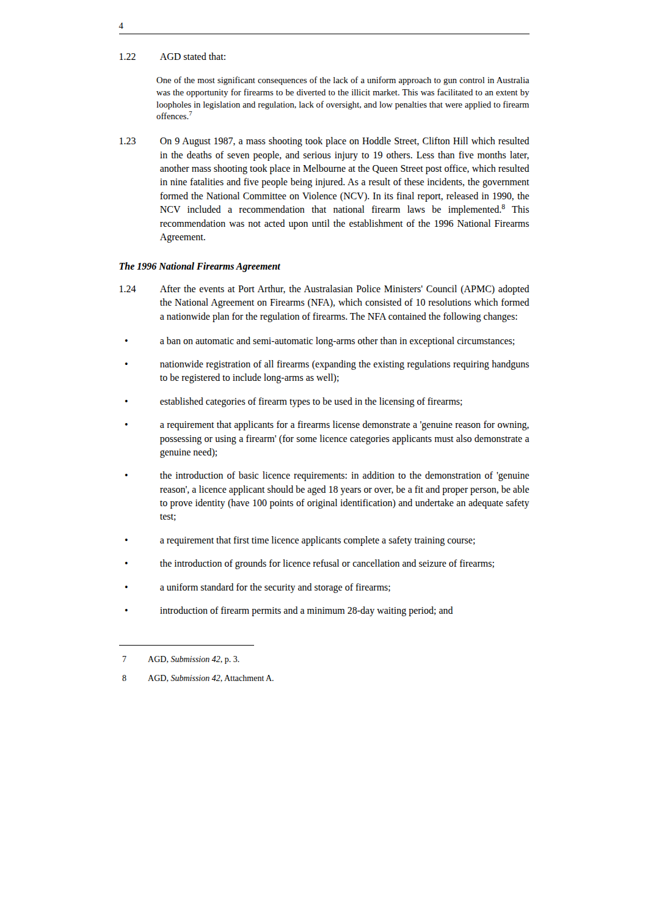4
1.22
AGD stated that:
One of the most significant consequences of the lack of a uniform approach to gun control in Australia was the opportunity for firearms to be diverted to the illicit market. This was facilitated to an extent by loopholes in legislation and regulation, lack of oversight, and low penalties that were applied to firearm offences.7
1.23
On 9 August 1987, a mass shooting took place on Hoddle Street, Clifton Hill which resulted in the deaths of seven people, and serious injury to 19 others. Less than five months later, another mass shooting took place in Melbourne at the Queen Street post office, which resulted in nine fatalities and five people being injured. As a result of these incidents, the government formed the National Committee on Violence (NCV). In its final report, released in 1990, the NCV included a recommendation that national firearm laws be implemented.8 This recommendation was not acted upon until the establishment of the 1996 National Firearms Agreement.
The 1996 National Firearms Agreement
1.24
After the events at Port Arthur, the Australasian Police Ministers' Council (APMC) adopted the National Agreement on Firearms (NFA), which consisted of 10 resolutions which formed a nationwide plan for the regulation of firearms. The NFA contained the following changes:
• a ban on automatic and semi-automatic long-arms other than in exceptional circumstances;
• nationwide registration of all firearms (expanding the existing regulations requiring handguns to be registered to include long-arms as well);
• established categories of firearm types to be used in the licensing of firearms;
• a requirement that applicants for a firearms license demonstrate a 'genuine reason for owning, possessing or using a firearm' (for some licence categories applicants must also demonstrate a genuine need);
• the introduction of basic licence requirements: in addition to the demonstration of 'genuine reason', a licence applicant should be aged 18 years or over, be a fit and proper person, be able to prove identity (have 100 points of original identification) and undertake an adequate safety test;
• a requirement that first time licence applicants complete a safety training course;
• the introduction of grounds for licence refusal or cancellation and seizure of firearms;
• a uniform standard for the security and storage of firearms;
• introduction of firearm permits and a minimum 28-day waiting period; and
7 AGD, Submission 42, p. 3.
8 AGD, Submission 42, Attachment A.